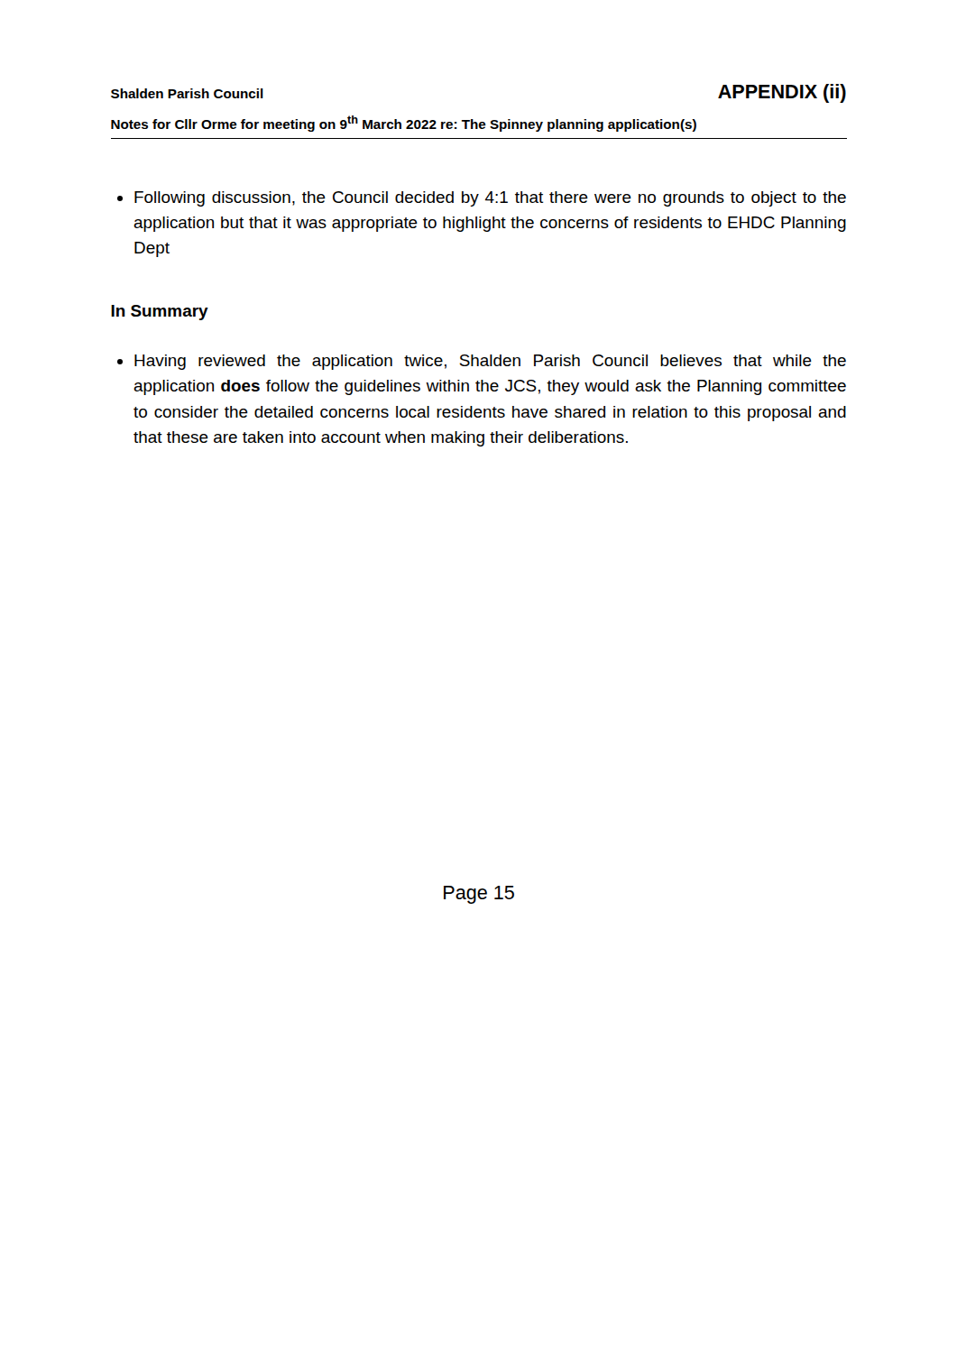Shalden Parish Council APPENDIX (ii)
Notes for Cllr Orme for meeting on 9th March 2022 re: The Spinney planning application(s)
Following discussion, the Council decided by 4:1 that there were no grounds to object to the application but that it was appropriate to highlight the concerns of residents to EHDC Planning Dept
In Summary
Having reviewed the application twice, Shalden Parish Council believes that while the application does follow the guidelines within the JCS, they would ask the Planning committee to consider the detailed concerns local residents have shared in relation to this proposal and that these are taken into account when making their deliberations.
Page 15